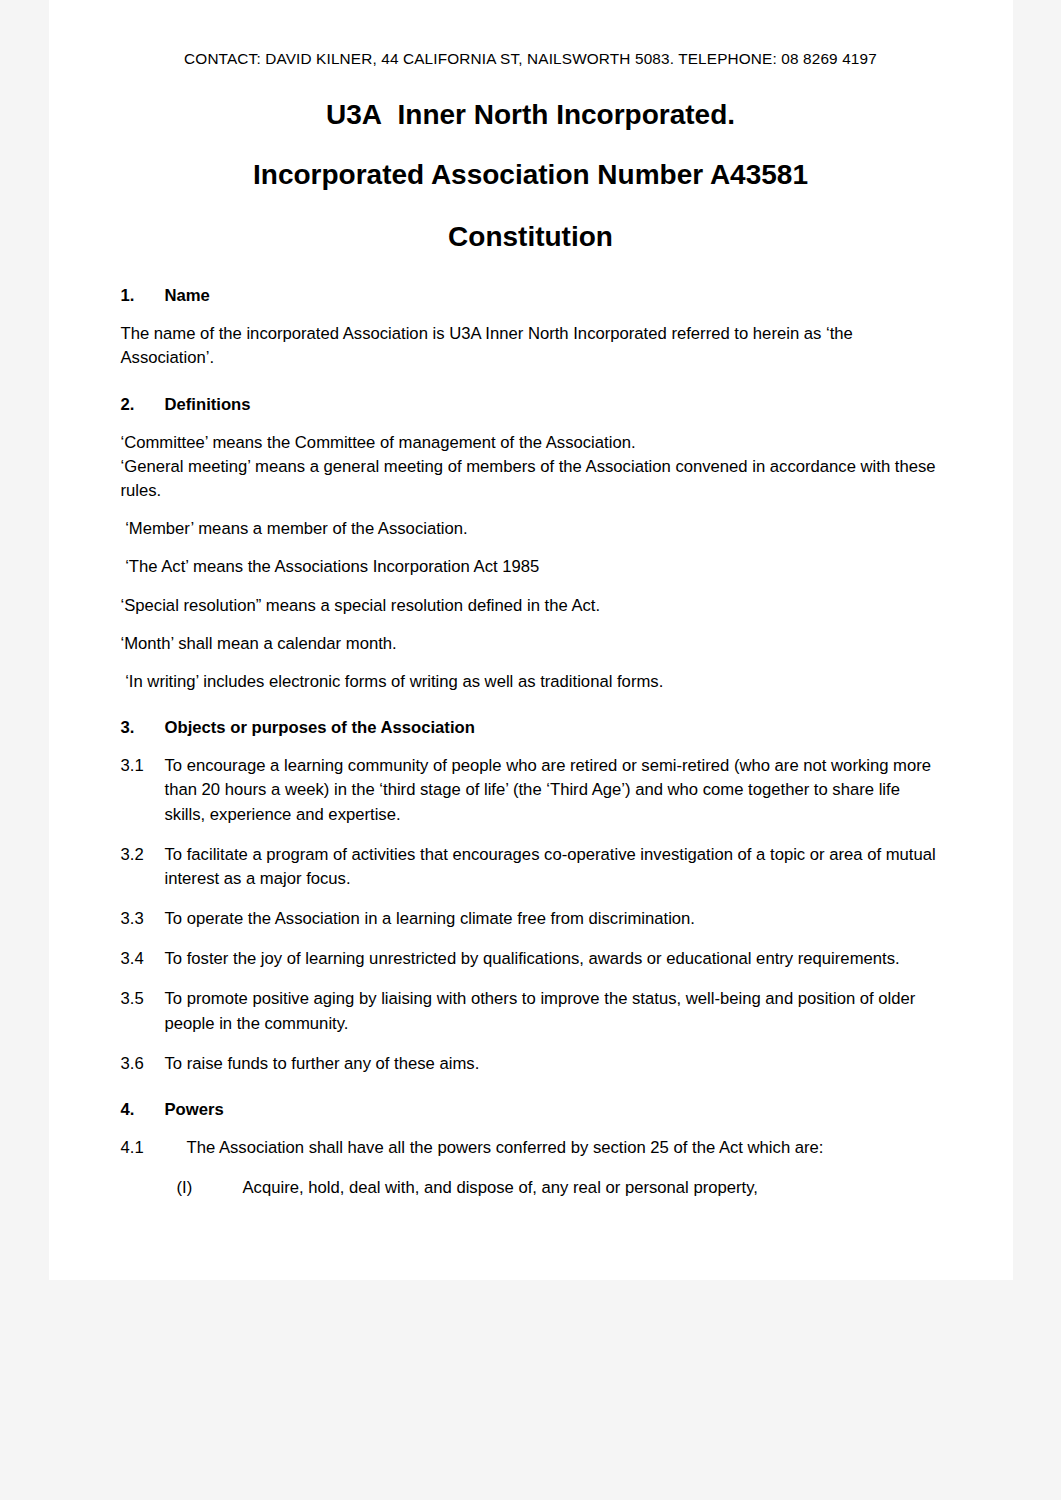CONTACT: DAVID KILNER, 44 CALIFORNIA ST, NAILSWORTH 5083. TELEPHONE: 08 8269 4197
U3A Inner North Incorporated.
Incorporated Association Number A43581
Constitution
1. Name
The name of the incorporated Association is U3A Inner North Incorporated referred to herein as ‘the Association’.
2. Definitions
‘Committee’ means the Committee of management of the Association.
‘General meeting’ means a general meeting of members of the Association convened in accordance with these rules.
‘Member’ means a member of the Association.
‘The Act’ means the Associations Incorporation Act 1985
‘Special resolution” means a special resolution defined in the Act.
‘Month’ shall mean a calendar month.
‘In writing’ includes electronic forms of writing as well as traditional forms.
3. Objects or purposes of the Association
3.1 To encourage a learning community of people who are retired or semi-retired (who are not working more than 20 hours a week) in the ‘third stage of life’ (the ‘Third Age’) and who come together to share life skills, experience and expertise.
3.2 To facilitate a program of activities that encourages co-operative investigation of a topic or area of mutual interest as a major focus.
3.3 To operate the Association in a learning climate free from discrimination.
3.4 To foster the joy of learning unrestricted by qualifications, awards or educational entry requirements.
3.5 To promote positive aging by liaising with others to improve the status, well-being and position of older people in the community.
3.6 To raise funds to further any of these aims.
4. Powers
4.1 The Association shall have all the powers conferred by section 25 of the Act which are:
(I) Acquire, hold, deal with, and dispose of, any real or personal property,